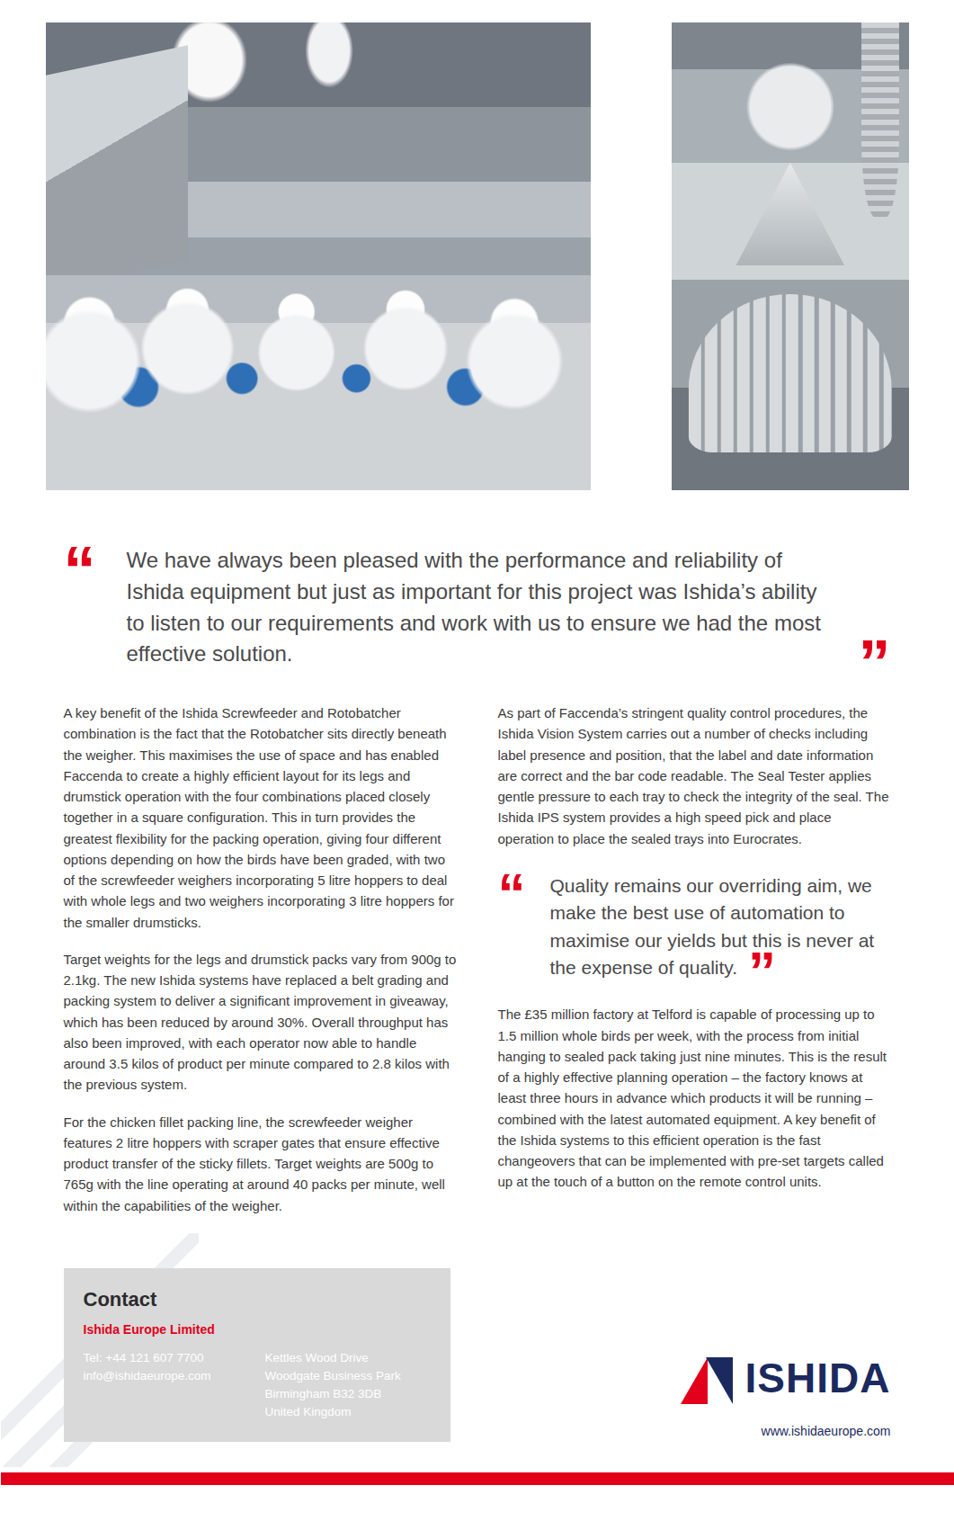FACCENDA FACCENDA
“ We have always been pleased with the performance and reliability of Ishida equipment but just as important for this project was Ishida’s ability to listen to our requirements and work with us to ensure we had the most effective solution. ”
A key benefit of the Ishida Screwfeeder and Rotobatcher combination is the fact that the Rotobatcher sits directly beneath the weigher. This maximises the use of space and has enabled Faccenda to create a highly efficient layout for its legs and drumstick operation with the four combinations placed closely together in a square configuration. This in turn provides the greatest flexibility for the packing operation, giving four different options depending on how the birds have been graded, with two of the screwfeeder weighers incorporating 5 litre hoppers to deal with whole legs and two weighers incorporating 3 litre hoppers for the smaller drumsticks.
Target weights for the legs and drumstick packs vary from 900g to 2.1kg. The new Ishida systems have replaced a belt grading and packing system to deliver a significant improvement in giveaway, which has been reduced by around 30%. Overall throughput has also been improved, with each operator now able to handle around 3.5 kilos of product per minute compared to 2.8 kilos with the previous system.
For the chicken fillet packing line, the screwfeeder weigher features 2 litre hoppers with scraper gates that ensure effective product transfer of the sticky fillets. Target weights are 500g to 765g with the line operating at around 40 packs per minute, well within the capabilities of the weigher.
As part of Faccenda’s stringent quality control procedures, the Ishida Vision System carries out a number of checks including label presence and position, that the label and date information are correct and the bar code readable. The Seal Tester applies gentle pressure to each tray to check the integrity of the seal. The Ishida IPS system provides a high speed pick and place operation to place the sealed trays into Eurocrates.
“ Quality remains our overriding aim, we make the best use of automation to maximise our yields but this is never at the expense of quality. ”
The £35 million factory at Telford is capable of processing up to 1.5 million whole birds per week, with the process from initial hanging to sealed pack taking just nine minutes. This is the result of a highly effective planning operation – the factory knows at least three hours in advance which products it will be running – combined with the latest automated equipment. A key benefit of the Ishida systems to this efficient operation is the fast changeovers that can be implemented with pre-set targets called up at the touch of a button on the remote control units.
Contact
Ishida Europe Limited
Tel: +44 121 607 7700
info@ishidaeurope.com
Kettles Wood Drive
Woodgate Business Park
Birmingham B32 3DB
United Kingdom
ISHIDA
www.ishidaeurope.com